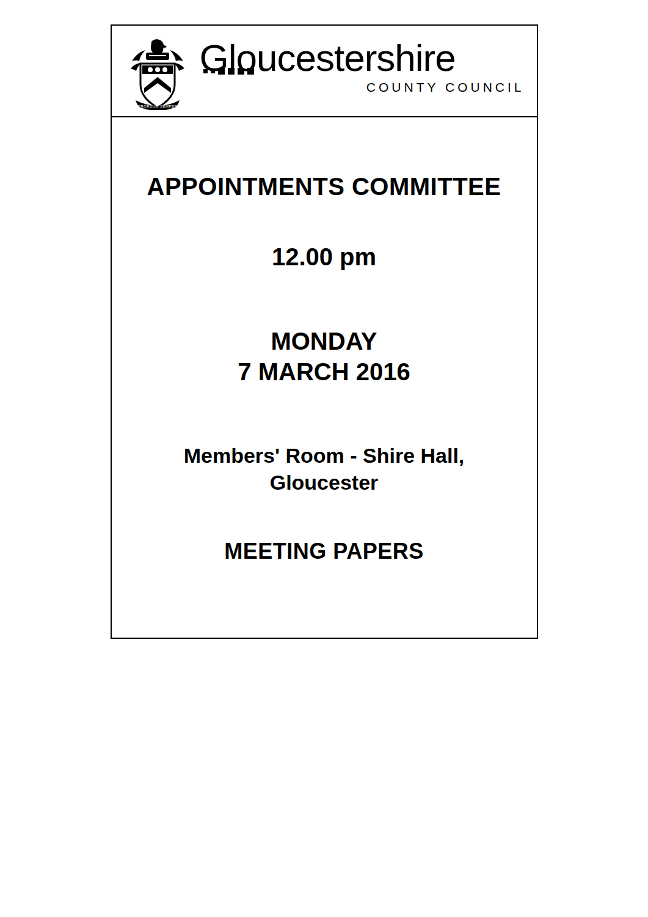PRORSUM SEMPER
Gloucestershire
COUNTY COUNCIL
APPOINTMENTS COMMITTEE
12.00 pm
MONDAY
7 MARCH 2016
Members' Room - Shire Hall, Gloucester
MEETING PAPERS